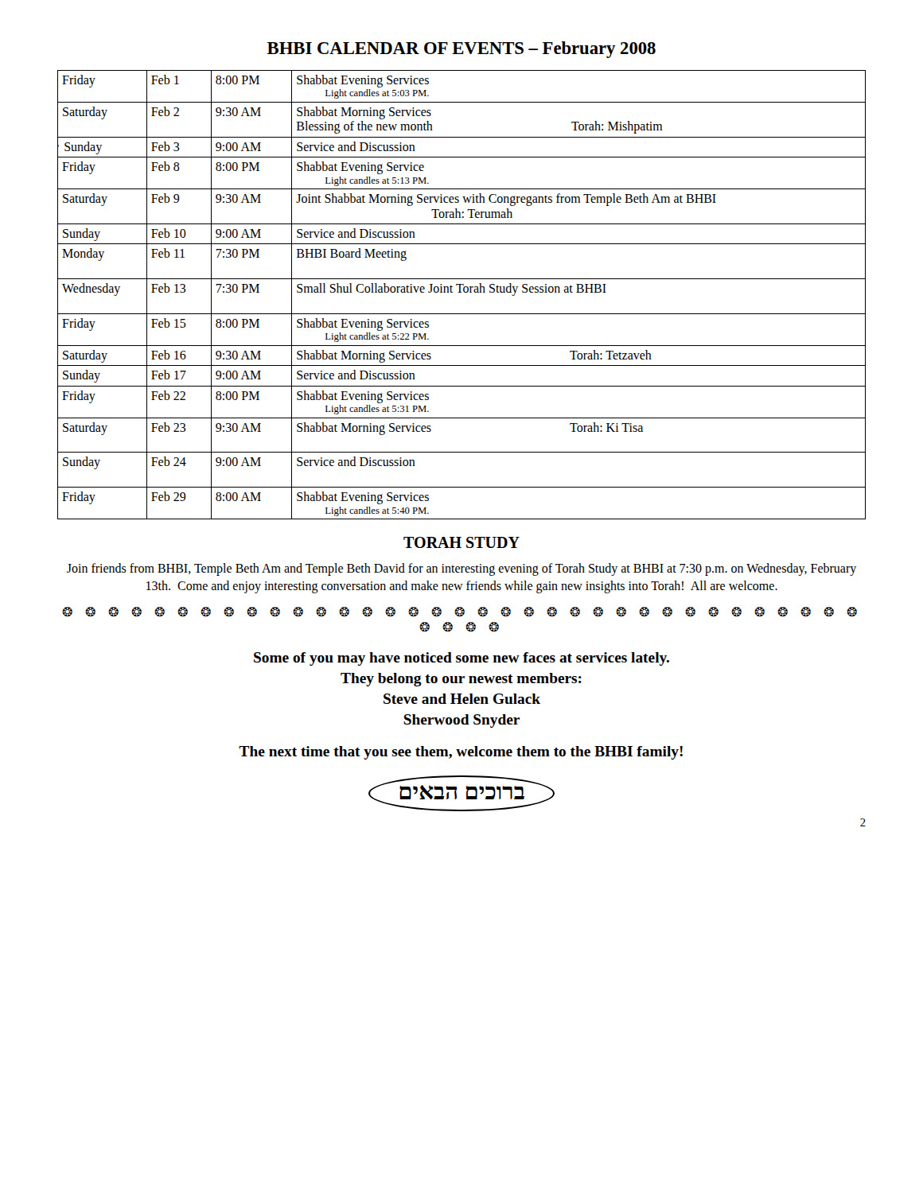BHBI CALENDAR OF EVENTS – February 2008
| Friday | Feb 1 | 8:00 PM | Shabbat Evening Services Light candles at 5:03 PM. |
| Saturday | Feb 2 | 9:30 AM | Shabbat Morning Services Blessing of the new month Torah: Mishpatim |
| ' Sunday | Feb 3 | 9:00 AM | Service and Discussion |
| Friday | Feb 8 | 8:00 PM | Shabbat Evening Service Light candles at 5:13 PM. |
| Saturday | Feb 9 | 9:30 AM | Joint Shabbat Morning Services with Congregants from Temple Beth Am at BHBI Torah: Terumah |
| Sunday | Feb 10 | 9:00 AM | Service and Discussion |
| Monday | Feb 11 | 7:30 PM | BHBI Board Meeting |
| Wednesday | Feb 13 | 7:30 PM | Small Shul Collaborative Joint Torah Study Session at BHBI |
| Friday | Feb 15 | 8:00 PM | Shabbat Evening Services Light candles at 5:22 PM. |
| Saturday | Feb 16 | 9:30 AM | Shabbat Morning Services Torah: Tetzaveh |
| Sunday | Feb 17 | 9:00 AM | Service and Discussion |
| Friday | Feb 22 | 8:00 PM | Shabbat Evening Services Light candles at 5:31 PM. |
| Saturday | Feb 23 | 9:30 AM | Shabbat Morning Services Torah: Ki Tisa |
| Sunday | Feb 24 | 9:00 AM | Service and Discussion |
| Friday | Feb 29 | 8:00 AM | Shabbat Evening Services Light candles at 5:40 PM. |
TORAH STUDY
Join friends from BHBI, Temple Beth Am and Temple Beth David for an interesting evening of Torah Study at BHBI at 7:30 p.m. on Wednesday, February 13th. Come and enjoy interesting conversation and make new friends while gain new insights into Torah! All are welcome.
❂ ❂ ❂ ❂ ❂ ❂ ❂ ❂ ❂ ❂ ❂ ❂ ❂ ❂ ❂ ❂ ❂ ❂ ❂ ❂ ❂ ❂ ❂ ❂ ❂ ❂ ❂ ❂ ❂ ❂ ❂ ❂ ❂ ❂ ❂ ❂ ❂ ❂ ❂
Some of you may have noticed some new faces at services lately.
They belong to our newest members:
Steve and Helen Gulack
Sherwood Snyder
The next time that you see them, welcome them to the BHBI family!
ברוכים הבאים
2